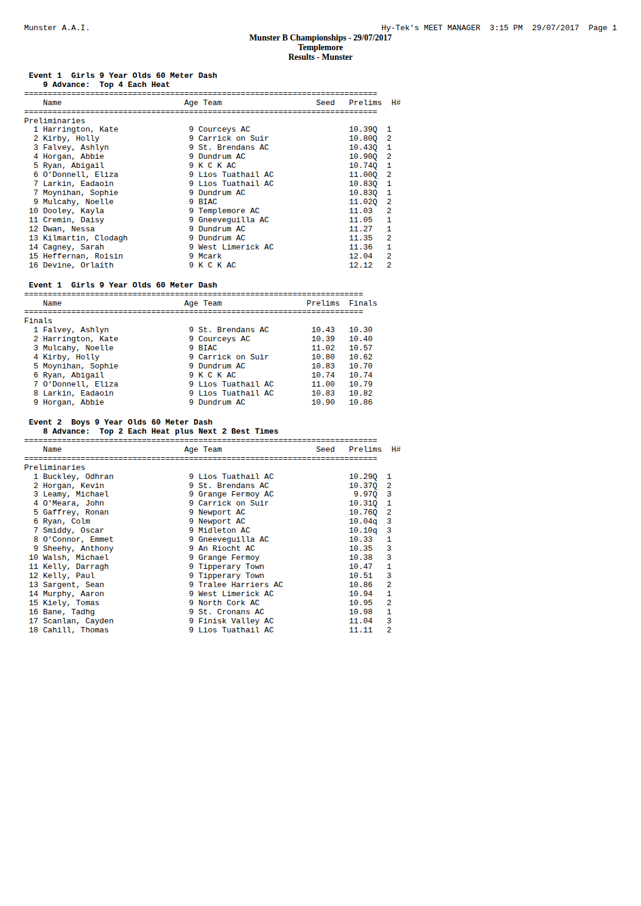Munster A.A.I. Hy-Tek's MEET MANAGER 3:15 PM 29/07/2017 Page 1
Munster B Championships - 29/07/2017
Templemore
Results - Munster
 Event 1  Girls 9 Year Olds 60 Meter Dash
    9 Advance:  Top 4 Each Heat
===========================================================================
    Name                          Age Team                    Seed   Prelims  H#
===========================================================================
Preliminaries
  1 Harrington, Kate               9 Courceys AC                     10.39Q  1
  2 Kirby, Holly                   9 Carrick on Suir                 10.80Q  2
  3 Falvey, Ashlyn                 9 St. Brendans AC                 10.43Q  1
  4 Horgan, Abbie                  9 Dundrum AC                      10.90Q  2
  5 Ryan, Abigail                  9 K C K AC                        10.74Q  1
  6 O'Donnell, Eliza               9 Lios Tuathail AC                11.00Q  2
  7 Larkin, Eadaoin                9 Lios Tuathail AC                10.83Q  1
  7 Moynihan, Sophie               9 Dundrum AC                      10.83Q  1
  9 Mulcahy, Noelle                9 BIAC                            11.02Q  2
 10 Dooley, Kayla                  9 Templemore AC                   11.03   2
 11 Cremin, Daisy                  9 Gneeveguilla AC                 11.05   1
 12 Dwan, Nessa                    9 Dundrum AC                      11.27   1
 13 Kilmartin, Clodagh             9 Dundrum AC                      11.35   2
 14 Cagney, Sarah                  9 West Limerick AC                11.36   1
 15 Heffernan, Roisin              9 Mcark                           12.04   2
 16 Devine, Orlaith                9 K C K AC                        12.12   2
 Event 1  Girls 9 Year Olds 60 Meter Dash
========================================================================
    Name                          Age Team                  Prelims  Finals
========================================================================
Finals
  1 Falvey, Ashlyn                 9 St. Brendans AC         10.43   10.30
  2 Harrington, Kate               9 Courceys AC             10.39   10.40
  3 Mulcahy, Noelle                9 BIAC                    11.02   10.57
  4 Kirby, Holly                   9 Carrick on Suir         10.80   10.62
  5 Moynihan, Sophie               9 Dundrum AC              10.83   10.70
  6 Ryan, Abigail                  9 K C K AC                10.74   10.74
  7 O'Donnell, Eliza               9 Lios Tuathail AC        11.00   10.79
  8 Larkin, Eadaoin                9 Lios Tuathail AC        10.83   10.82
  9 Horgan, Abbie                  9 Dundrum AC              10.90   10.86
 Event 2  Boys 9 Year Olds 60 Meter Dash
    8 Advance:  Top 2 Each Heat plus Next 2 Best Times
===========================================================================
    Name                          Age Team                    Seed   Prelims  H#
===========================================================================
Preliminaries
  1 Buckley, Odhran                9 Lios Tuathail AC                10.29Q  1
  2 Horgan, Kevin                  9 St. Brendans AC                 10.37Q  2
  3 Leamy, Michael                 9 Grange Fermoy AC                 9.97Q  3
  4 O'Meara, John                  9 Carrick on Suir                 10.31Q  1
  5 Gaffrey, Ronan                 9 Newport AC                      10.76Q  2
  6 Ryan, Colm                     9 Newport AC                      10.04q  3
  7 Smiddy, Oscar                  9 Midleton AC                     10.10q  3
  8 O'Connor, Emmet                9 Gneeveguilla AC                 10.33   1
  9 Sheehy, Anthony                9 An Riocht AC                    10.35   3
 10 Walsh, Michael                 9 Grange Fermoy                   10.38   3
 11 Kelly, Darragh                 9 Tipperary Town                  10.47   1
 12 Kelly, Paul                    9 Tipperary Town                  10.51   3
 13 Sargent, Sean                  9 Tralee Harriers AC              10.86   2
 14 Murphy, Aaron                  9 West Limerick AC                10.94   1
 15 Kiely, Tomas                   9 North Cork AC                   10.95   2
 16 Bane, Tadhg                    9 St. Cronans AC                  10.98   1
 17 Scanlan, Cayden                9 Finisk Valley AC                11.04   3
 18 Cahill, Thomas                 9 Lios Tuathail AC                11.11   2